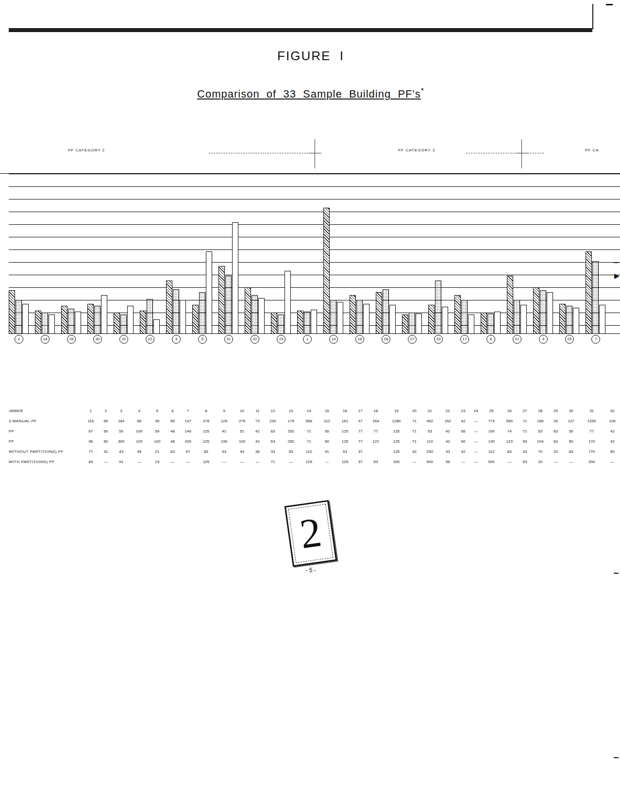FIGURE I
Comparison of 33 Sample Building PF's*
PF CATEGORY 2
PF CATEGORY 3
PF CA
2
18
26
30
20
22
3
5
31
32
29
1
14
16
28
27
33
17
8
21
4
25
7
| JMBER | 1 | 2 | 3 | 4 | 5 | 6 | 7 | 8 | 9 | 10 | 11 | 12 | 13 | 14 | 15 | 16 | 17 | 18 | 19 | 20 | 21 | 22 | 23 | 24 | 25 | 26 | 27 | 28 | 29 | 30 | 31 | 32 |
| 3 MANUAL PF | 116 | 69 | 164 | 66 | 45 | 65 | 147 | 278 | 125 | 275 | 73 | 292 | 179 | 556 | 212 | 161 | 47 | 164 | 1280 | 71 | 452 | 152 | 42 | — | 773 | 550 | 71 | 185 | 26 | 127 | 1250 | 100 |
| PF | 67 | 50 | 59 | 100 | 59 | 48 | 140 | 125 | 42 | 51 | 42 | 63 | 252 | 71 | 50 | 125 | 77 | 77 | 125 | 71 | 53 | 42 | 56 | — | 100 | 74 | 71 | 53 | 63 | 50 | 77 | 42 |
| PF | 96 | 50 | 300 | 100 | 100 | 48 | 200 | 125 | 190 | 100 | 42 | 63 | 250 | 71 | 50 | 125 | 77 | 122 | 125 | 71 | 110 | 42 | 50 | — | 100 | 123 | 59 | 104 | 63 | 50 | 170 | 42 |
| WITHOUT PARTITIONS) PF | 77 | 31 | 43 | 45 | 21 | 63 | 67 | 83 | 53 | 44 | 36 | 33 | 53 | 110 | 91 | 53 | 37 | | 125 | 42 | 250 | 43 | 42 | — | 112 | 83 | 33 | 70 | 20 | 83 | 770 | 50 |
| WITH PARTITIONS) PF | 83 | — | 91 | — | 23 | — | — | 125 | — | — | — | 71 | — | 125 | — | 125 | 37 | 53 | 330 | — | 500 | 56 | — | — | 500 | — | 53 | 20 | — | — | 200 | — |
2
- 5 -
▶